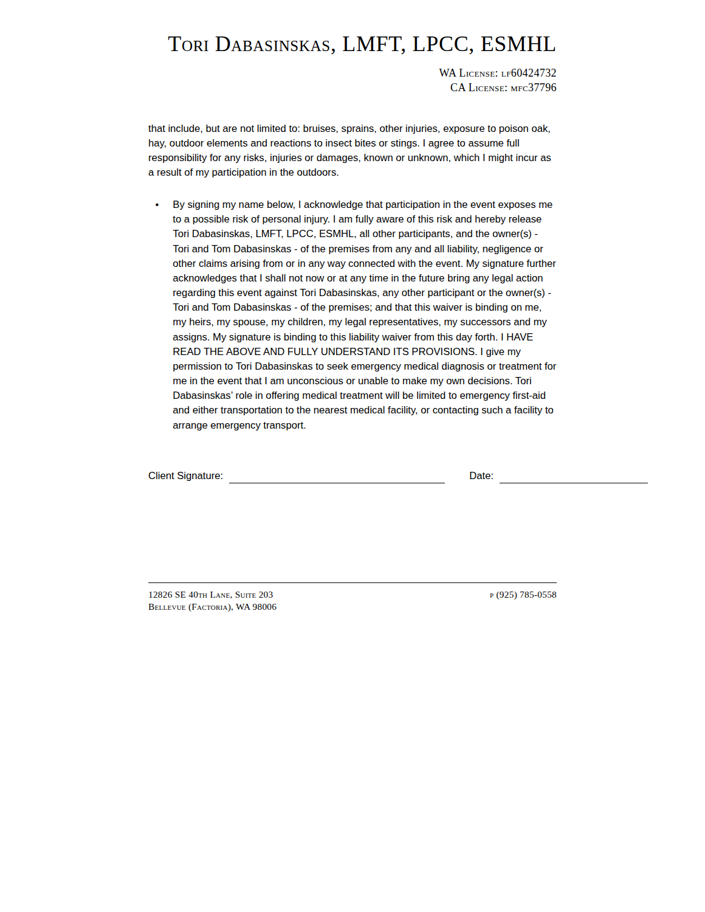Tori Dabasinskas, LMFT, LPCC, ESMHL
WA License: lf60424732
CA License: mfc37796
that include, but are not limited to: bruises, sprains, other injuries, exposure to poison oak, hay, outdoor elements and reactions to insect bites or stings. I agree to assume full responsibility for any risks, injuries or damages, known or unknown, which I might incur as a result of my participation in the outdoors.
By signing my name below, I acknowledge that participation in the event exposes me to a possible risk of personal injury. I am fully aware of this risk and hereby release Tori Dabasinskas, LMFT, LPCC, ESMHL, all other participants, and the owner(s) - Tori and Tom Dabasinskas - of the premises from any and all liability, negligence or other claims arising from or in any way connected with the event. My signature further acknowledges that I shall not now or at any time in the future bring any legal action regarding this event against Tori Dabasinskas, any other participant or the owner(s) - Tori and Tom Dabasinskas - of the premises; and that this waiver is binding on me, my heirs, my spouse, my children, my legal representatives, my successors and my assigns. My signature is binding to this liability waiver from this day forth. I HAVE READ THE ABOVE AND FULLY UNDERSTAND ITS PROVISIONS. I give my permission to Tori Dabasinskas to seek emergency medical diagnosis or treatment for me in the event that I am unconscious or unable to make my own decisions. Tori Dabasinskas’ role in offering medical treatment will be limited to emergency first-aid and either transportation to the nearest medical facility, or contacting such a facility to arrange emergency transport.
Client Signature:
Date:
12826 SE 40th Lane, Suite 203
Bellevue (Factoria), WA 98006
p (925) 785-0558